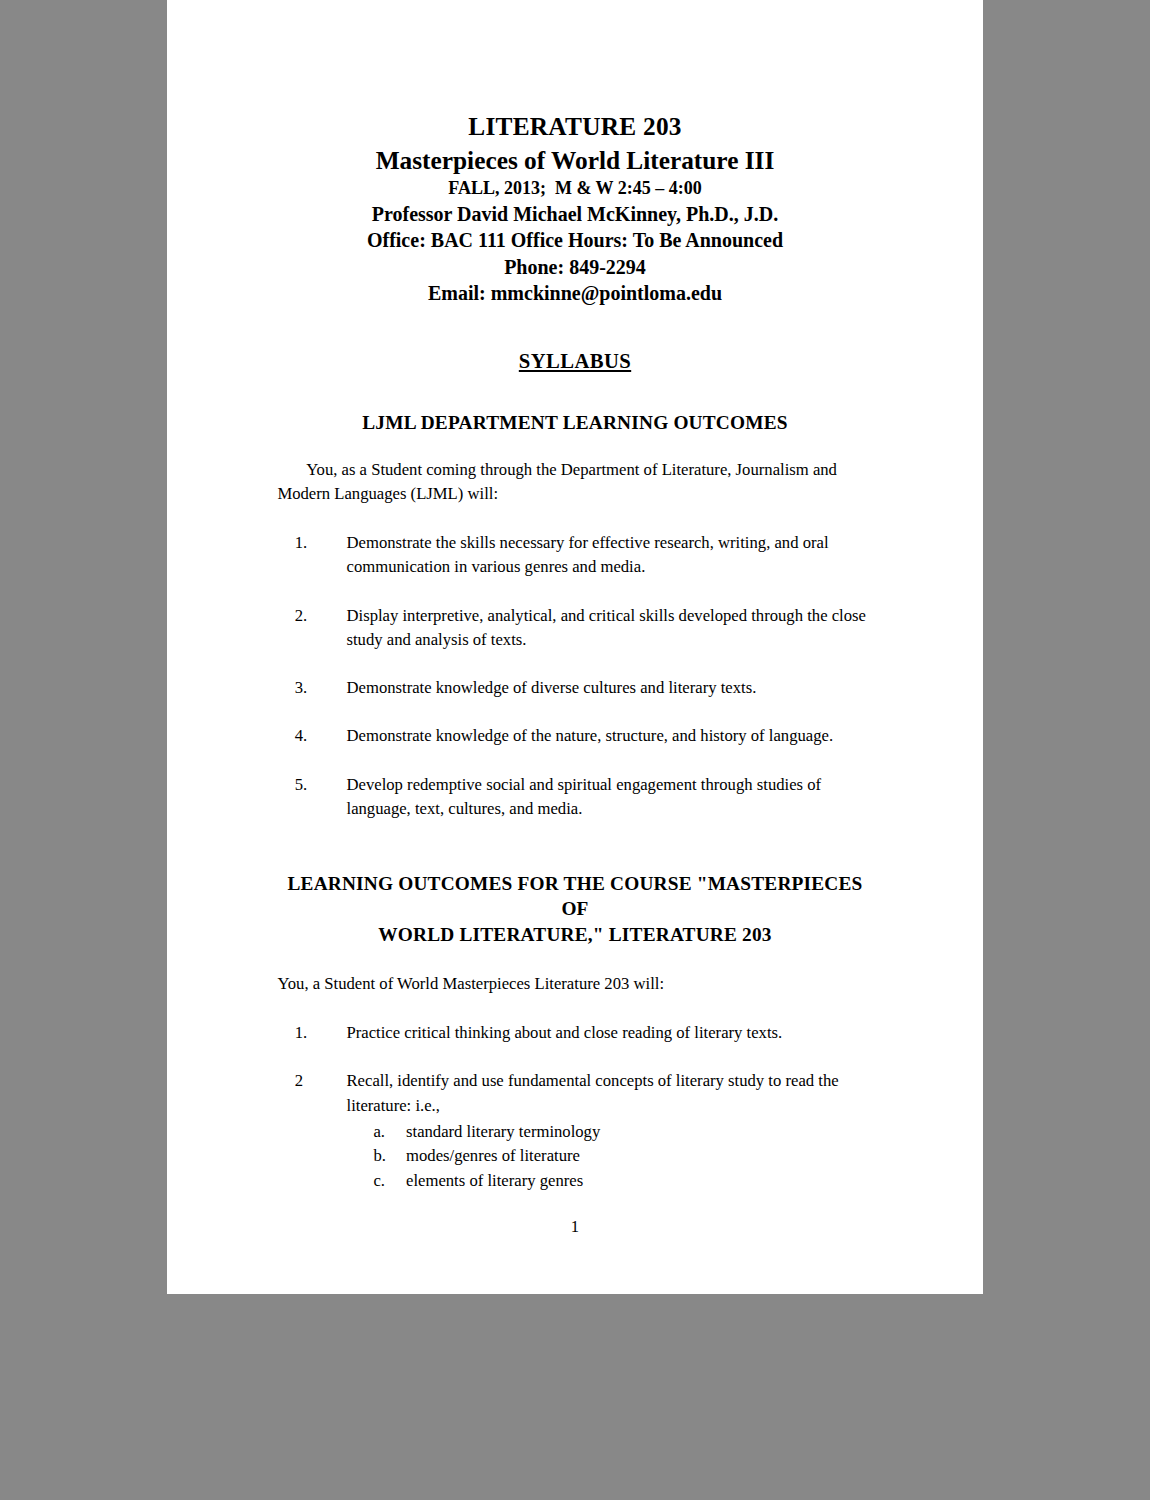LITERATURE 203
Masterpieces of World Literature III
FALL, 2013; M & W 2:45 – 4:00
Professor David Michael McKinney, Ph.D., J.D.
Office: BAC 111 Office Hours: To Be Announced
Phone: 849-2294
Email: mmckinne@pointloma.edu
SYLLABUS
LJML DEPARTMENT LEARNING OUTCOMES
You, as a Student coming through the Department of Literature, Journalism and Modern Languages (LJML) will:
1. Demonstrate the skills necessary for effective research, writing, and oral communication in various genres and media.
2. Display interpretive, analytical, and critical skills developed through the close study and analysis of texts.
3. Demonstrate knowledge of diverse cultures and literary texts.
4. Demonstrate knowledge of the nature, structure, and history of language.
5. Develop redemptive social and spiritual engagement through studies of language, text, cultures, and media.
LEARNING OUTCOMES FOR THE COURSE "MASTERPIECES OF
WORLD LITERATURE," LITERATURE 203
You, a Student of World Masterpieces Literature 203 will:
1. Practice critical thinking about and close reading of literary texts.
2 Recall, identify and use fundamental concepts of literary study to read the literature: i.e.,
a. standard literary terminology
b. modes/genres of literature
c. elements of literary genres
1